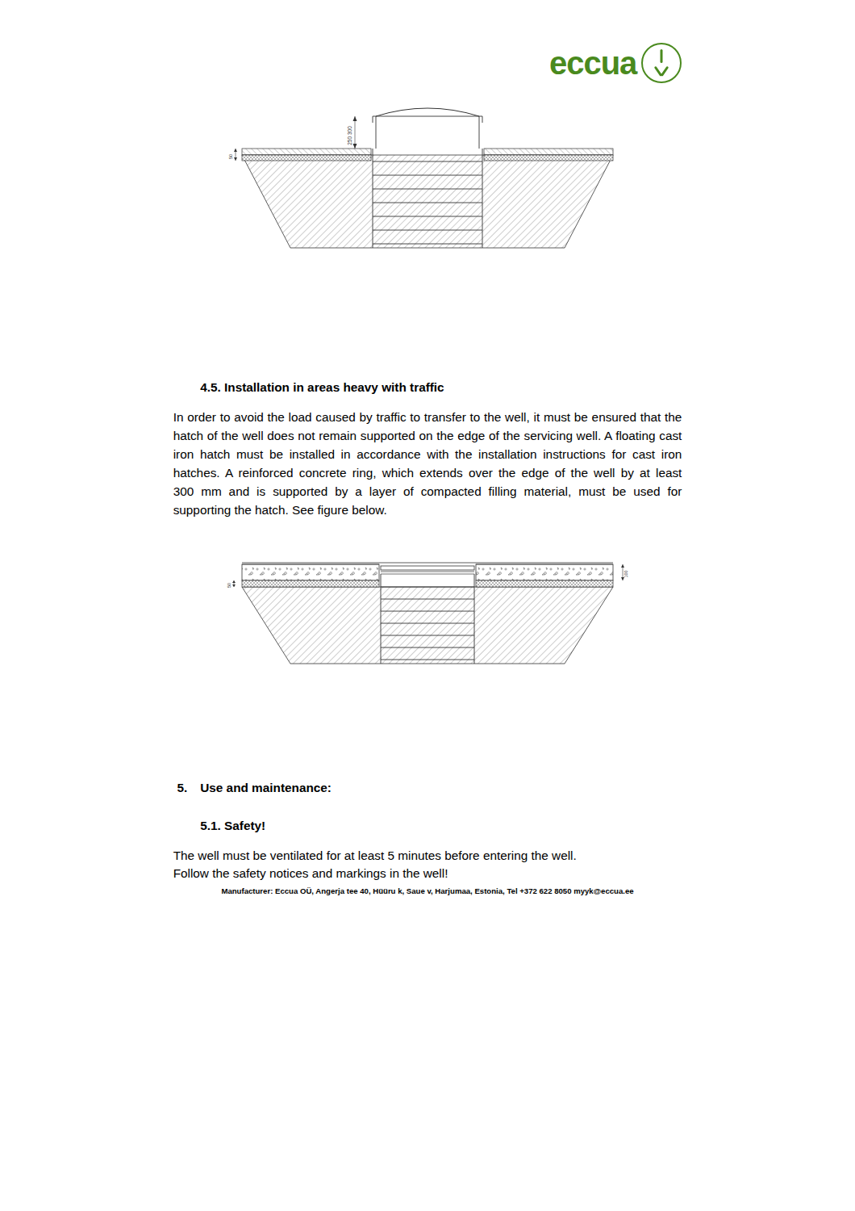eccua
250 300 50
4.5. Installation in areas heavy with traffic
In order to avoid the load caused by traffic to transfer to the well, it must be ensured that the hatch of the well does not remain supported on the edge of the servicing well. A floating cast iron hatch must be installed in accordance with the installation instructions for cast iron hatches. A reinforced concrete ring, which extends over the edge of the well by at least 300 mm and is supported by a layer of compacted filling material, must be used for supporting the hatch. See figure below.
50 100
5. Use and maintenance:
5.1. Safety!
The well must be ventilated for at least 5 minutes before entering the well.
Follow the safety notices and markings in the well!
Manufacturer: Eccua OÜ, Angerja tee 40, Hüüru k, Saue v, Harjumaa, Estonia, Tel +372 622 8050 myyk@eccua.ee